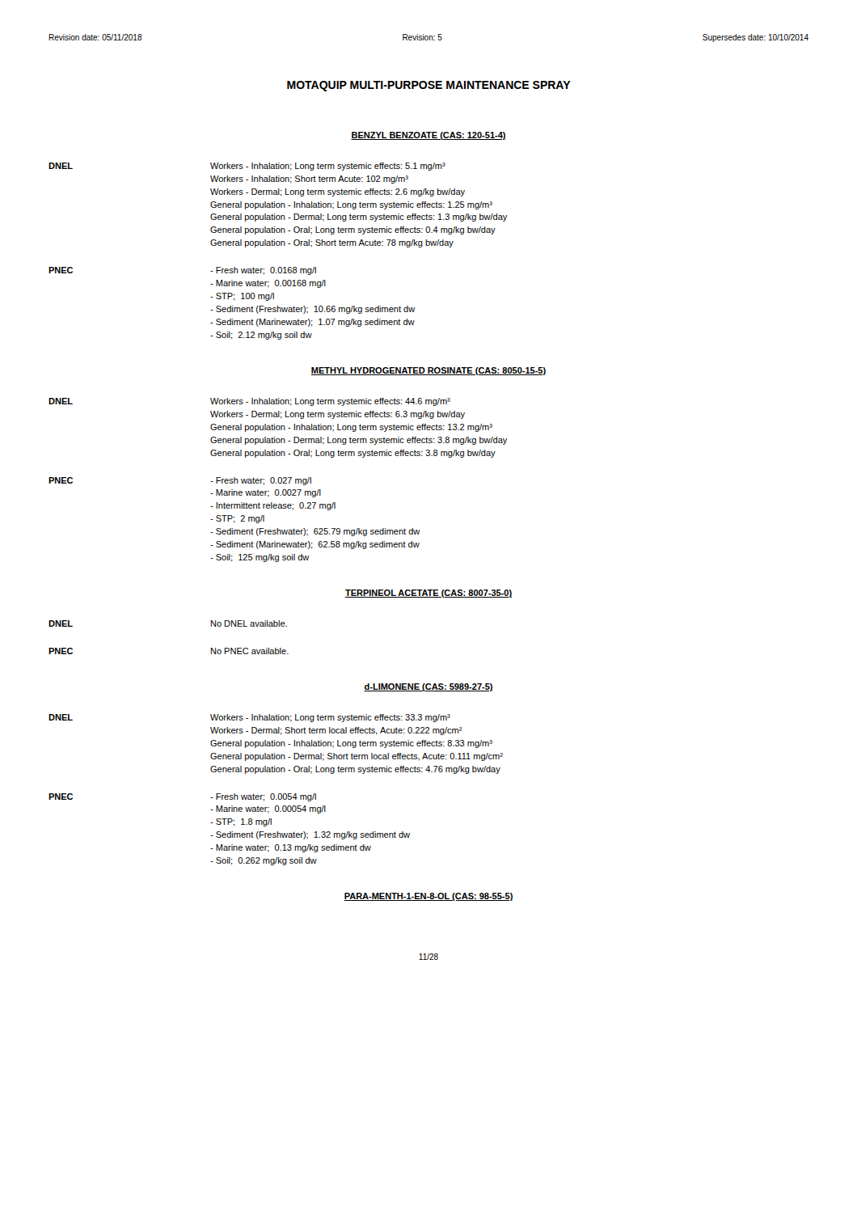Revision date: 05/11/2018 Revision: 5 Supersedes date: 10/10/2014
MOTAQUIP MULTI-PURPOSE MAINTENANCE SPRAY
BENZYL BENZOATE (CAS: 120-51-4)
| DNEL | Workers - Inhalation; Long term systemic effects: 5.1 mg/m³ Workers - Inhalation; Short term Acute: 102 mg/m³ Workers - Dermal; Long term systemic effects: 2.6 mg/kg bw/day General population - Inhalation; Long term systemic effects: 1.25 mg/m³ General population - Dermal; Long term systemic effects: 1.3 mg/kg bw/day General population - Oral; Long term systemic effects: 0.4 mg/kg bw/day General population - Oral; Short term Acute: 78 mg/kg bw/day |
| PNEC | - Fresh water; 0.0168 mg/l - Marine water; 0.00168 mg/l - STP; 100 mg/l - Sediment (Freshwater); 10.66 mg/kg sediment dw - Sediment (Marinewater); 1.07 mg/kg sediment dw - Soil; 2.12 mg/kg soil dw |
METHYL HYDROGENATED ROSINATE (CAS: 8050-15-5)
| DNEL | Workers - Inhalation; Long term systemic effects: 44.6 mg/m³ Workers - Dermal; Long term systemic effects: 6.3 mg/kg bw/day General population - Inhalation; Long term systemic effects: 13.2 mg/m³ General population - Dermal; Long term systemic effects: 3.8 mg/kg bw/day General population - Oral; Long term systemic effects: 3.8 mg/kg bw/day |
| PNEC | - Fresh water; 0.027 mg/l - Marine water; 0.0027 mg/l - Intermittent release; 0.27 mg/l - STP; 2 mg/l - Sediment (Freshwater); 625.79 mg/kg sediment dw - Sediment (Marinewater); 62.58 mg/kg sediment dw - Soil; 125 mg/kg soil dw |
TERPINEOL ACETATE (CAS: 8007-35-0)
| DNEL | No DNEL available. |
| PNEC | No PNEC available. |
d-LIMONENE (CAS: 5989-27-5)
| DNEL | Workers - Inhalation; Long term systemic effects: 33.3 mg/m³ Workers - Dermal; Short term local effects, Acute: 0.222 mg/cm² General population - Inhalation; Long term systemic effects: 8.33 mg/m³ General population - Dermal; Short term local effects, Acute: 0.111 mg/cm² General population - Oral; Long term systemic effects: 4.76 mg/kg bw/day |
| PNEC | - Fresh water; 0.0054 mg/l - Marine water; 0.00054 mg/l - STP; 1.8 mg/l - Sediment (Freshwater); 1.32 mg/kg sediment dw - Marine water; 0.13 mg/kg sediment dw - Soil; 0.262 mg/kg soil dw |
PARA-MENTH-1-EN-8-OL (CAS: 98-55-5)
11/28